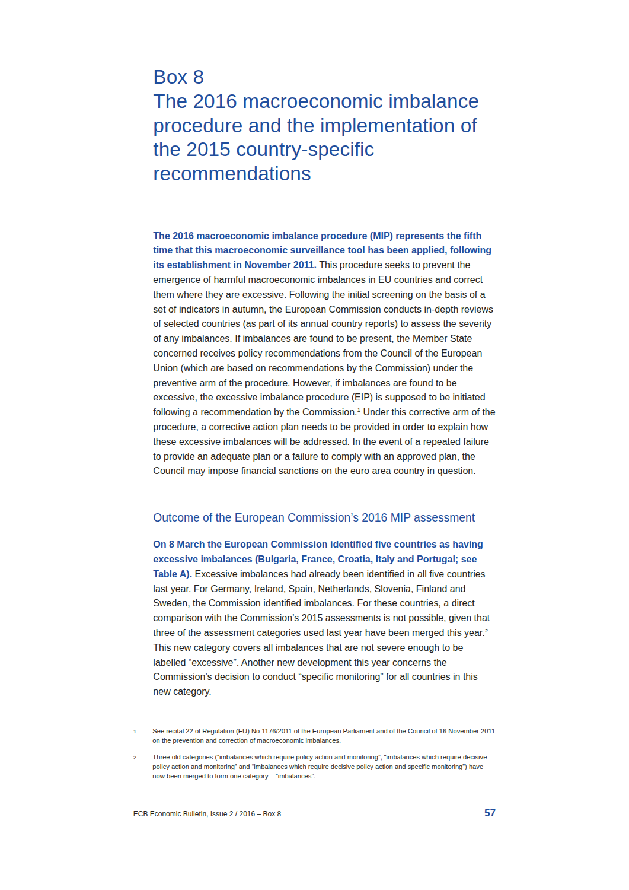Box 8 The 2016 macroeconomic imbalance procedure and the implementation of the 2015 country-specific recommendations
The 2016 macroeconomic imbalance procedure (MIP) represents the fifth time that this macroeconomic surveillance tool has been applied, following its establishment in November 2011. This procedure seeks to prevent the emergence of harmful macroeconomic imbalances in EU countries and correct them where they are excessive. Following the initial screening on the basis of a set of indicators in autumn, the European Commission conducts in-depth reviews of selected countries (as part of its annual country reports) to assess the severity of any imbalances. If imbalances are found to be present, the Member State concerned receives policy recommendations from the Council of the European Union (which are based on recommendations by the Commission) under the preventive arm of the procedure. However, if imbalances are found to be excessive, the excessive imbalance procedure (EIP) is supposed to be initiated following a recommendation by the Commission.1 Under this corrective arm of the procedure, a corrective action plan needs to be provided in order to explain how these excessive imbalances will be addressed. In the event of a repeated failure to provide an adequate plan or a failure to comply with an approved plan, the Council may impose financial sanctions on the euro area country in question.
Outcome of the European Commission’s 2016 MIP assessment
On 8 March the European Commission identified five countries as having excessive imbalances (Bulgaria, France, Croatia, Italy and Portugal; see Table A). Excessive imbalances had already been identified in all five countries last year. For Germany, Ireland, Spain, Netherlands, Slovenia, Finland and Sweden, the Commission identified imbalances. For these countries, a direct comparison with the Commission’s 2015 assessments is not possible, given that three of the assessment categories used last year have been merged this year.2 This new category covers all imbalances that are not severe enough to be labelled “excessive”. Another new development this year concerns the Commission’s decision to conduct “specific monitoring” for all countries in this new category.
1
See recital 22 of Regulation (EU) No 1176/2011 of the European Parliament and of the Council of 16 November 2011 on the prevention and correction of macroeconomic imbalances.
2
Three old categories (“imbalances which require policy action and monitoring”, “imbalances which require decisive policy action and monitoring” and “imbalances which require decisive policy action and specific monitoring”) have now been merged to form one category – “imbalances”.
ECB Economic Bulletin, Issue 2 / 2016 – Box 8 57